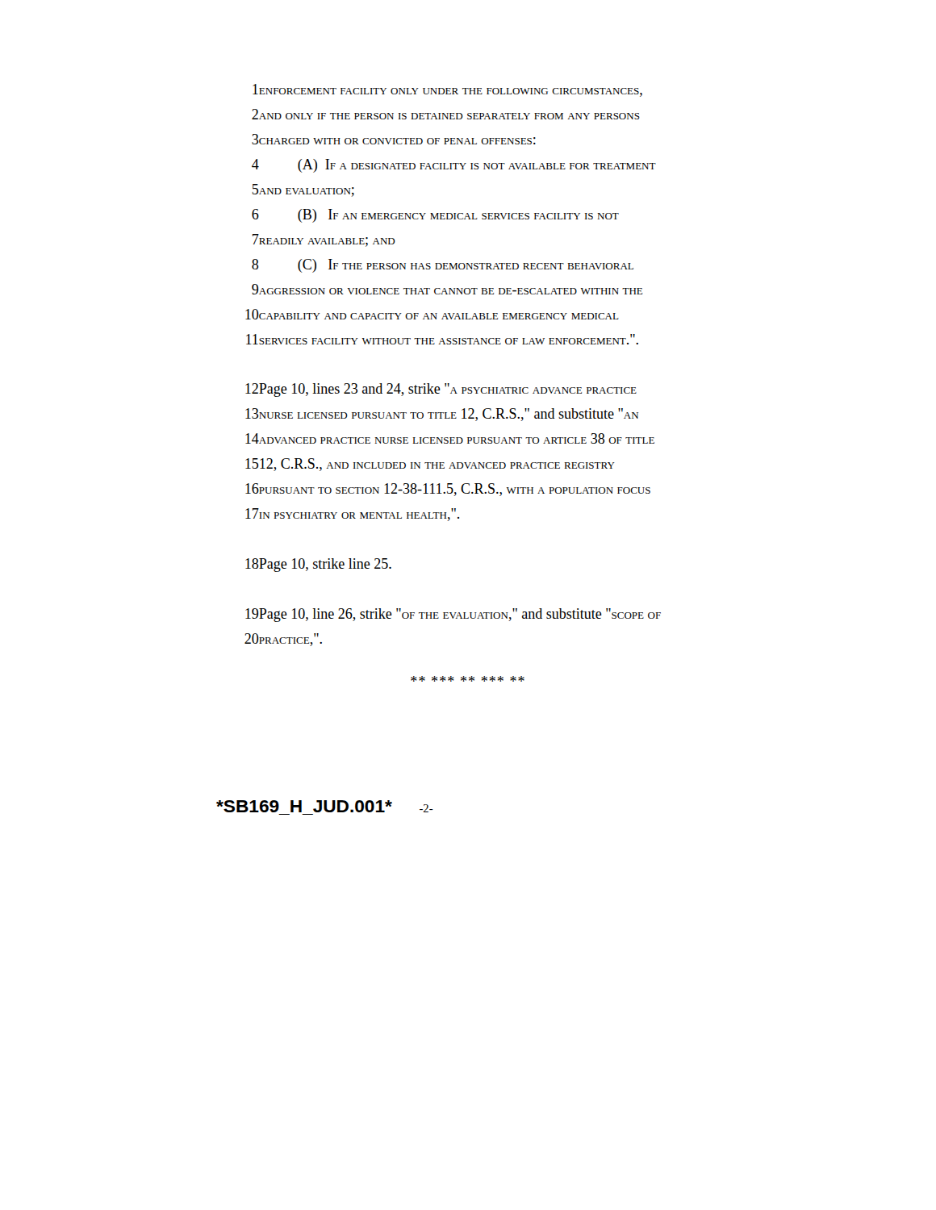| 1 | enforcement facility only under the following circumstances, |
| 2 | and only if the person is detained separately from any persons |
| 3 | charged with or convicted of penal offenses: |
| 4 | (A) If a designated facility is not available for treatment |
| 5 | and evaluation; |
| 6 | (B) If an emergency medical services facility is not |
| 7 | readily available; and |
| 8 | (C) If the person has demonstrated recent behavioral |
| 9 | aggression or violence that cannot be de-escalated within the |
| 10 | capability and capacity of an available emergency medical |
| 11 | services facility without the assistance of law enforcement .". |
| 12 | Page 10, lines 23 and 24, strike " a psychiatric advance practice |
| 13 | nurse licensed pursuant to title 12, C.R.S.," and substitute " an |
| 14 | advanced practice nurse licensed pursuant to article 38 of title |
| 15 | 12, C.R.S., and included in the advanced practice registry |
| 16 | pursuant to section 12-38-111.5, C.R.S., with a population focus |
| 17 | in psychiatry or mental health ,". |
| 18 | Page 10, strike line 25. |
| 19 | Page 10, line 26, strike " of the evaluation ," and substitute " scope of |
| 20 | practice ,". |
** *** ** *** **
*SB169_H_JUD.001*-2-